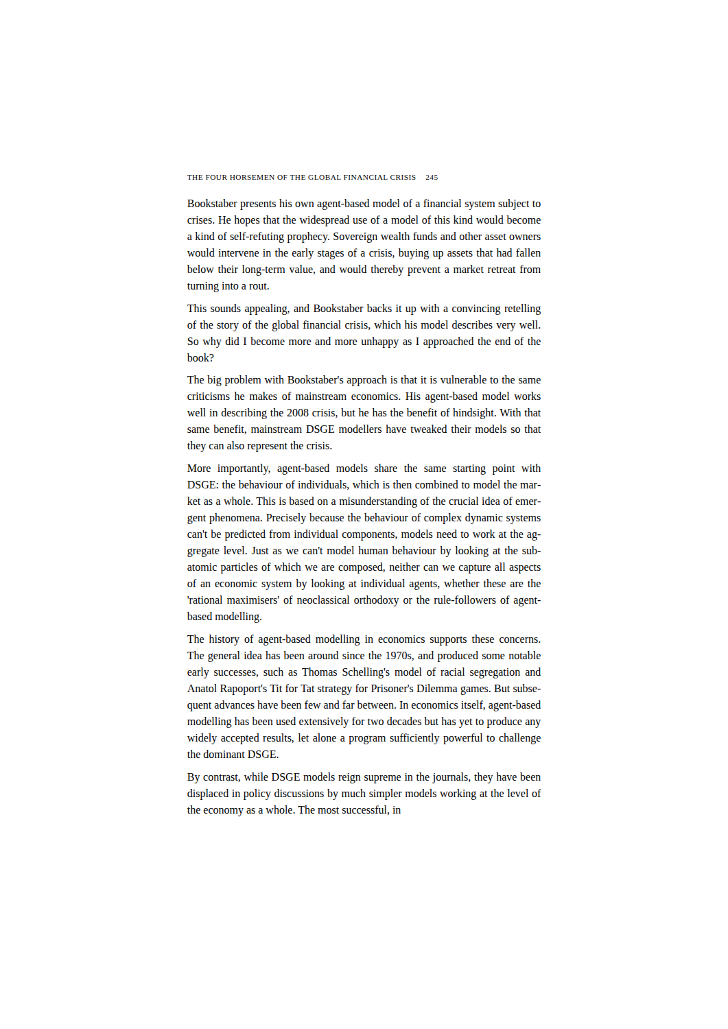THE FOUR HORSEMEN OF THE GLOBAL FINANCIAL CRISIS245
Bookstaber presents his own agent-based model of a financial system subject to crises. He hopes that the widespread use of a model of this kind would become a kind of self-refuting prophecy. Sovereign wealth funds and other asset owners would intervene in the early stages of a crisis, buying up assets that had fallen below their long-term value, and would thereby prevent a market retreat from turning into a rout.
This sounds appealing, and Bookstaber backs it up with a convincing retelling of the story of the global financial crisis, which his model describes very well. So why did I become more and more unhappy as I approached the end of the book?
The big problem with Bookstaber's approach is that it is vulnerable to the same criticisms he makes of mainstream economics. His agent-based model works well in describing the 2008 crisis, but he has the benefit of hindsight. With that same benefit, mainstream DSGE modellers have tweaked their models so that they can also represent the crisis.
More importantly, agent-based models share the same starting point with DSGE: the behaviour of individuals, which is then combined to model the market as a whole. This is based on a misunderstanding of the crucial idea of emergent phenomena. Precisely because the behaviour of complex dynamic systems can't be predicted from individual components, models need to work at the aggregate level. Just as we can't model human behaviour by looking at the sub-atomic particles of which we are composed, neither can we capture all aspects of an economic system by looking at individual agents, whether these are the 'rational maximisers' of neoclassical orthodoxy or the rule-followers of agent-based modelling.
The history of agent-based modelling in economics supports these concerns. The general idea has been around since the 1970s, and produced some notable early successes, such as Thomas Schelling's model of racial segregation and Anatol Rapoport's Tit for Tat strategy for Prisoner's Dilemma games. But subsequent advances have been few and far between. In economics itself, agent-based modelling has been used extensively for two decades but has yet to produce any widely accepted results, let alone a program sufficiently powerful to challenge the dominant DSGE.
By contrast, while DSGE models reign supreme in the journals, they have been displaced in policy discussions by much simpler models working at the level of the economy as a whole. The most successful, in